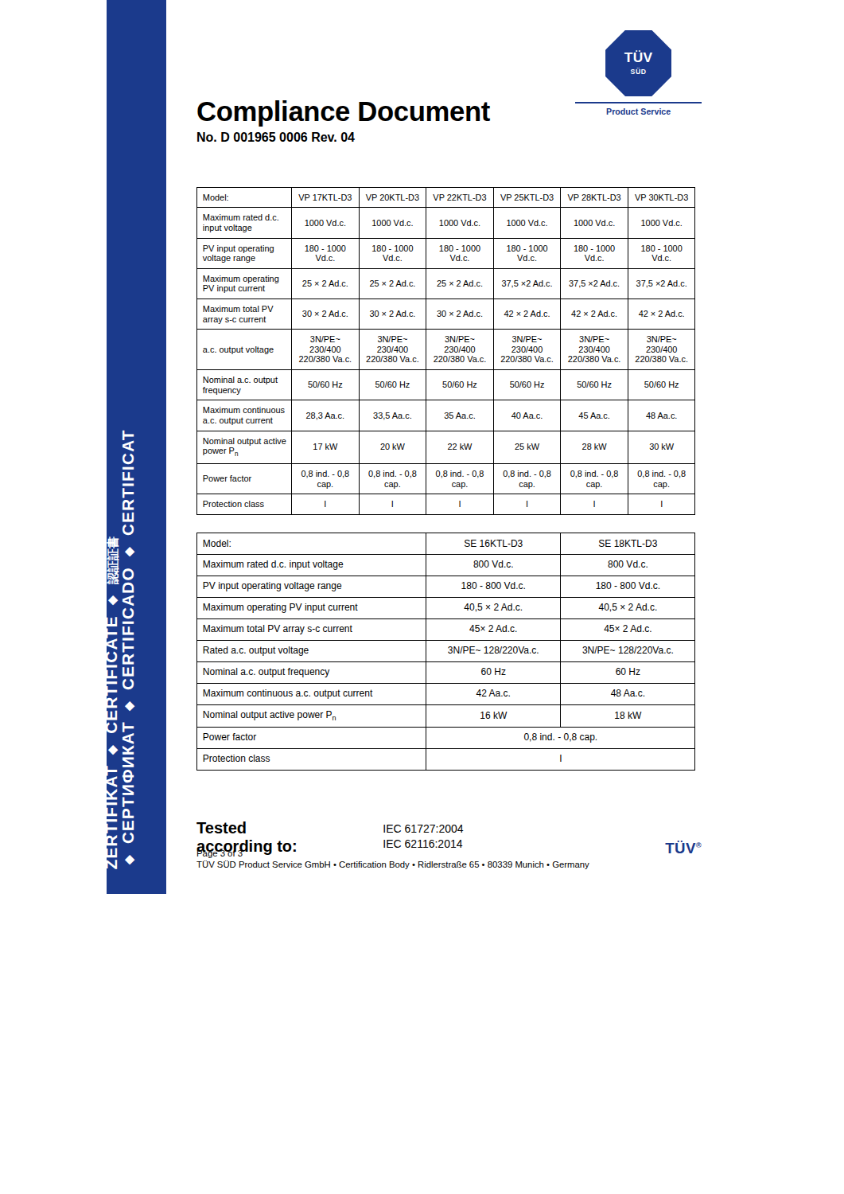ZERTIFIKAT ◆ CERTIFICATE ◆ 認証証書
◆ CEPTИФИКАТ ◆ CERTIFICADO ◆ CERTIFICAT
TÜV
SÜD
Product Service
Compliance Document
No. D 001965 0006 Rev. 04
| Model: | VP 17KTL-D3 | VP 20KTL-D3 | VP 22KTL-D3 | VP 25KTL-D3 | VP 28KTL-D3 | VP 30KTL-D3 |
| Maximum rated d.c. input voltage | 1000 Vd.c. | 1000 Vd.c. | 1000 Vd.c. | 1000 Vd.c. | 1000 Vd.c. | 1000 Vd.c. |
| PV input operating voltage range | 180 - 1000 Vd.c. | 180 - 1000 Vd.c. | 180 - 1000 Vd.c. | 180 - 1000 Vd.c. | 180 - 1000 Vd.c. | 180 - 1000 Vd.c. |
| Maximum operating PV input current | 25 × 2 Ad.c. | 25 × 2 Ad.c. | 25 × 2 Ad.c. | 37,5 ×2 Ad.c. | 37,5 ×2 Ad.c. | 37,5 ×2 Ad.c. |
| Maximum total PV array s-c current | 30 × 2 Ad.c. | 30 × 2 Ad.c. | 30 × 2 Ad.c. | 42 × 2 Ad.c. | 42 × 2 Ad.c. | 42 × 2 Ad.c. |
| a.c. output voltage | 3N/PE~ 230/400 220/380 Va.c. | 3N/PE~ 230/400 220/380 Va.c. | 3N/PE~ 230/400 220/380 Va.c. | 3N/PE~ 230/400 220/380 Va.c. | 3N/PE~ 230/400 220/380 Va.c. | 3N/PE~ 230/400 220/380 Va.c. |
| Nominal a.c. output frequency | 50/60 Hz | 50/60 Hz | 50/60 Hz | 50/60 Hz | 50/60 Hz | 50/60 Hz |
| Maximum continuous a.c. output current | 28,3 Aa.c. | 33,5 Aa.c. | 35 Aa.c. | 40 Aa.c. | 45 Aa.c. | 48 Aa.c. |
| Nominal output active power P n | 17 kW | 20 kW | 22 kW | 25 kW | 28 kW | 30 kW |
| Power factor | 0,8 ind. - 0,8 cap. | 0,8 ind. - 0,8 cap. | 0,8 ind. - 0,8 cap. | 0,8 ind. - 0,8 cap. | 0,8 ind. - 0,8 cap. | 0,8 ind. - 0,8 cap. |
| Protection class | I | I | I | I | I | I |
| Model: | SE 16KTL-D3 | SE 18KTL-D3 |
| Maximum rated d.c. input voltage | 800 Vd.c. | 800 Vd.c. |
| PV input operating voltage range | 180 - 800 Vd.c. | 180 - 800 Vd.c. |
| Maximum operating PV input current | 40,5 × 2 Ad.c. | 40,5 × 2 Ad.c. |
| Maximum total PV array s-c current | 45× 2 Ad.c. | 45× 2 Ad.c. |
| Rated a.c. output voltage | 3N/PE~ 128/220Va.c. | 3N/PE~ 128/220Va.c. |
| Nominal a.c. output frequency | 60 Hz | 60 Hz |
| Maximum continuous a.c. output current | 42 Aa.c. | 48 Aa.c. |
| Nominal output active power P n | 16 kW | 18 kW |
| Power factor | 0,8 ind. - 0,8 cap. |
| Protection class | I |
Tested
according to:
IEC 61727:2004
IEC 62116:2014
Page 3 of 3
TÜV SÜD Product Service GmbH • Certification Body • Ridlerstraße 65 • 80339 Munich • Germany
TÜV®